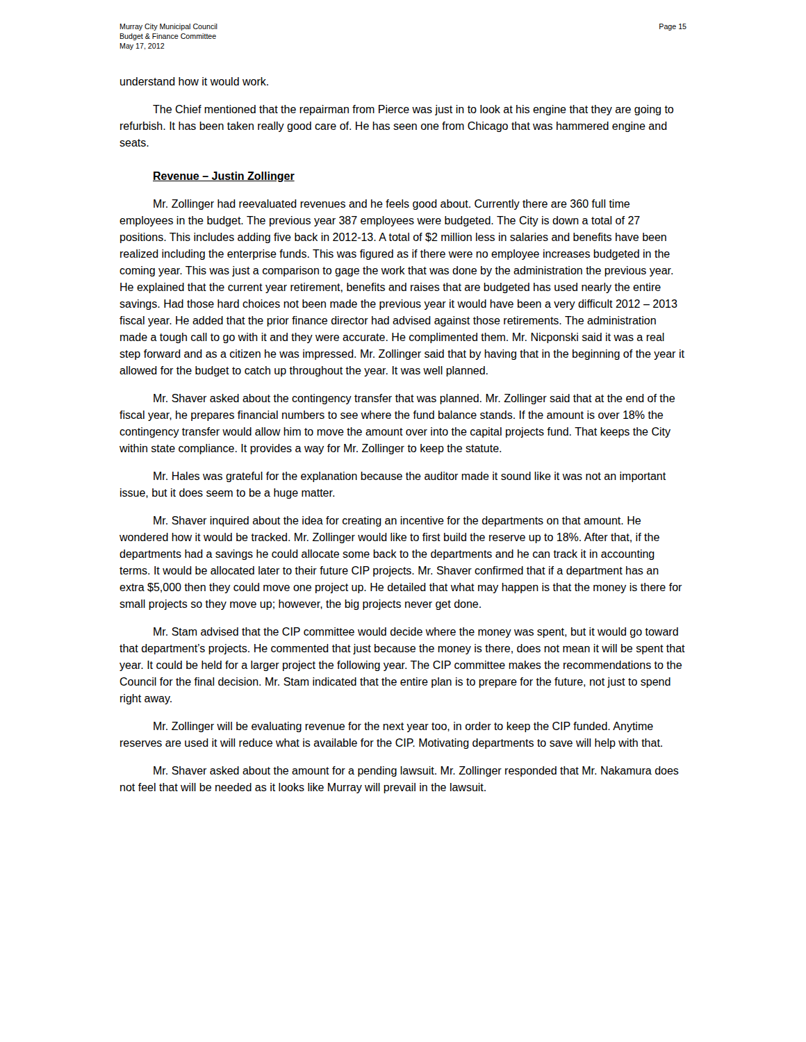Murray City Municipal Council
Budget & Finance Committee
May 17, 2012
Page 15
understand how it would work.
The Chief mentioned that the repairman from Pierce was just in to look at his engine that they are going to refurbish. It has been taken really good care of. He has seen one from Chicago that was hammered engine and seats.
Revenue – Justin Zollinger
Mr. Zollinger had reevaluated revenues and he feels good about. Currently there are 360 full time employees in the budget. The previous year 387 employees were budgeted. The City is down a total of 27 positions. This includes adding five back in 2012-13. A total of $2 million less in salaries and benefits have been realized including the enterprise funds. This was figured as if there were no employee increases budgeted in the coming year. This was just a comparison to gage the work that was done by the administration the previous year. He explained that the current year retirement, benefits and raises that are budgeted has used nearly the entire savings. Had those hard choices not been made the previous year it would have been a very difficult 2012 – 2013 fiscal year. He added that the prior finance director had advised against those retirements. The administration made a tough call to go with it and they were accurate. He complimented them. Mr. Nicponski said it was a real step forward and as a citizen he was impressed. Mr. Zollinger said that by having that in the beginning of the year it allowed for the budget to catch up throughout the year. It was well planned.
Mr. Shaver asked about the contingency transfer that was planned. Mr. Zollinger said that at the end of the fiscal year, he prepares financial numbers to see where the fund balance stands. If the amount is over 18% the contingency transfer would allow him to move the amount over into the capital projects fund. That keeps the City within state compliance. It provides a way for Mr. Zollinger to keep the statute.
Mr. Hales was grateful for the explanation because the auditor made it sound like it was not an important issue, but it does seem to be a huge matter.
Mr. Shaver inquired about the idea for creating an incentive for the departments on that amount. He wondered how it would be tracked. Mr. Zollinger would like to first build the reserve up to 18%. After that, if the departments had a savings he could allocate some back to the departments and he can track it in accounting terms. It would be allocated later to their future CIP projects. Mr. Shaver confirmed that if a department has an extra $5,000 then they could move one project up. He detailed that what may happen is that the money is there for small projects so they move up; however, the big projects never get done.
Mr. Stam advised that the CIP committee would decide where the money was spent, but it would go toward that department’s projects. He commented that just because the money is there, does not mean it will be spent that year. It could be held for a larger project the following year. The CIP committee makes the recommendations to the Council for the final decision. Mr. Stam indicated that the entire plan is to prepare for the future, not just to spend right away.
Mr. Zollinger will be evaluating revenue for the next year too, in order to keep the CIP funded. Anytime reserves are used it will reduce what is available for the CIP. Motivating departments to save will help with that.
Mr. Shaver asked about the amount for a pending lawsuit. Mr. Zollinger responded that Mr. Nakamura does not feel that will be needed as it looks like Murray will prevail in the lawsuit.